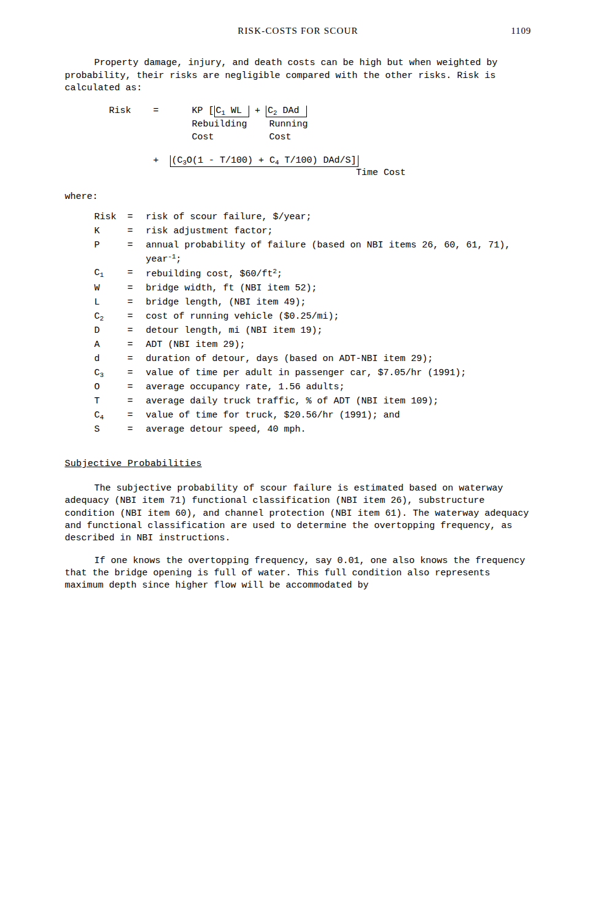RISK-COSTS FOR SCOUR 1109
Property damage, injury, and death costs can be high but when weighted by probability, their risks are negligible compared with the other risks. Risk is calculated as:
Risk = KP [C1 WL + C2 DAd
Rebuilding Running Cost Cost
+ (C3O(1 - T/100) + C4 T/100) DAd/S]
Time Cost
where:
| Risk | = | risk of scour failure, $/year; |
| K | = | risk adjustment factor; |
| P | = | annual probability of failure (based on NBI items 26, 60, 61, 71), year -1 ; |
| C 1 | = | rebuilding cost, $60/ft 2 ; |
| W | = | bridge width, ft (NBI item 52); |
| L | = | bridge length, (NBI item 49); |
| C 2 | = | cost of running vehicle ($0.25/mi); |
| D | = | detour length, mi (NBI item 19); |
| A | = | ADT (NBI item 29); |
| d | = | duration of detour, days (based on ADT-NBI item 29); |
| C 3 | = | value of time per adult in passenger car, $7.05/hr (1991); |
| O | = | average occupancy rate, 1.56 adults; |
| T | = | average daily truck traffic, % of ADT (NBI item 109); |
| C 4 | = | value of time for truck, $20.56/hr (1991); and |
| S | = | average detour speed, 40 mph. |
Subjective Probabilities
The subjective probability of scour failure is estimated based on waterway adequacy (NBI item 71) functional classification (NBI item 26), substructure condition (NBI item 60), and channel protection (NBI item 61). The waterway adequacy and functional classification are used to determine the overtopping frequency, as described in NBI instructions.
If one knows the overtopping frequency, say 0.01, one also knows the frequency that the bridge opening is full of water. This full condition also represents maximum depth since higher flow will be accommodated by